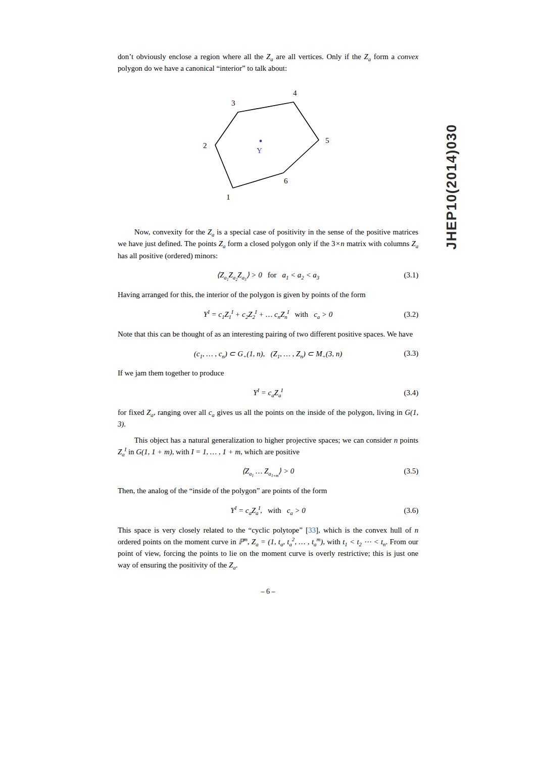JHEP10(2014)030
don’t obviously enclose a region where all the Za are all vertices. Only if the Za form a convex polygon do we have a canonical “interior” to talk about:
1 2 3 4 5 6 Y
Now, convexity for the Za is a special case of positivity in the sense of the positive matrices we have just defined. The points Za form a closed polygon only if the 3 × n matrix with columns Za has all positive (ordered) minors:
⟨Za1Za2Za3⟩ > 0 for a1 < a2 < a3 (3.1)
Having arranged for this, the interior of the polygon is given by points of the form
YI = c1Z1I + c2Z2I + … cnZnI with ca > 0 (3.2)
Note that this can be thought of as an interesting pairing of two different positive spaces. We have
(c1, … , cn) ⊂ G+(1, n), (Z1, … , Zn) ⊂ M+(3, n) (3.3)
If we jam them together to produce
YI = caZaI (3.4)
for fixed Za, ranging over all ca gives us all the points on the inside of the polygon, living in G(1, 3).
This object has a natural generalization to higher projective spaces; we can consider n points ZaI in G(1, 1 + m), with I = 1, … , 1 + m, which are positive
⟨Za1 … Za1+m⟩ > 0 (3.5)
Then, the analog of the “inside of the polygon” are points of the form
YI = caZaI, with ca > 0 (3.6)
This space is very closely related to the “cyclic polytope” [33], which is the convex hull of n ordered points on the moment curve in ℙm, Za = (1, ta, ta2, … , tam), with t1 < t2 ⋯ < tn. From our point of view, forcing the points to lie on the moment curve is overly restrictive; this is just one way of ensuring the positivity of the Za.
– 6 –